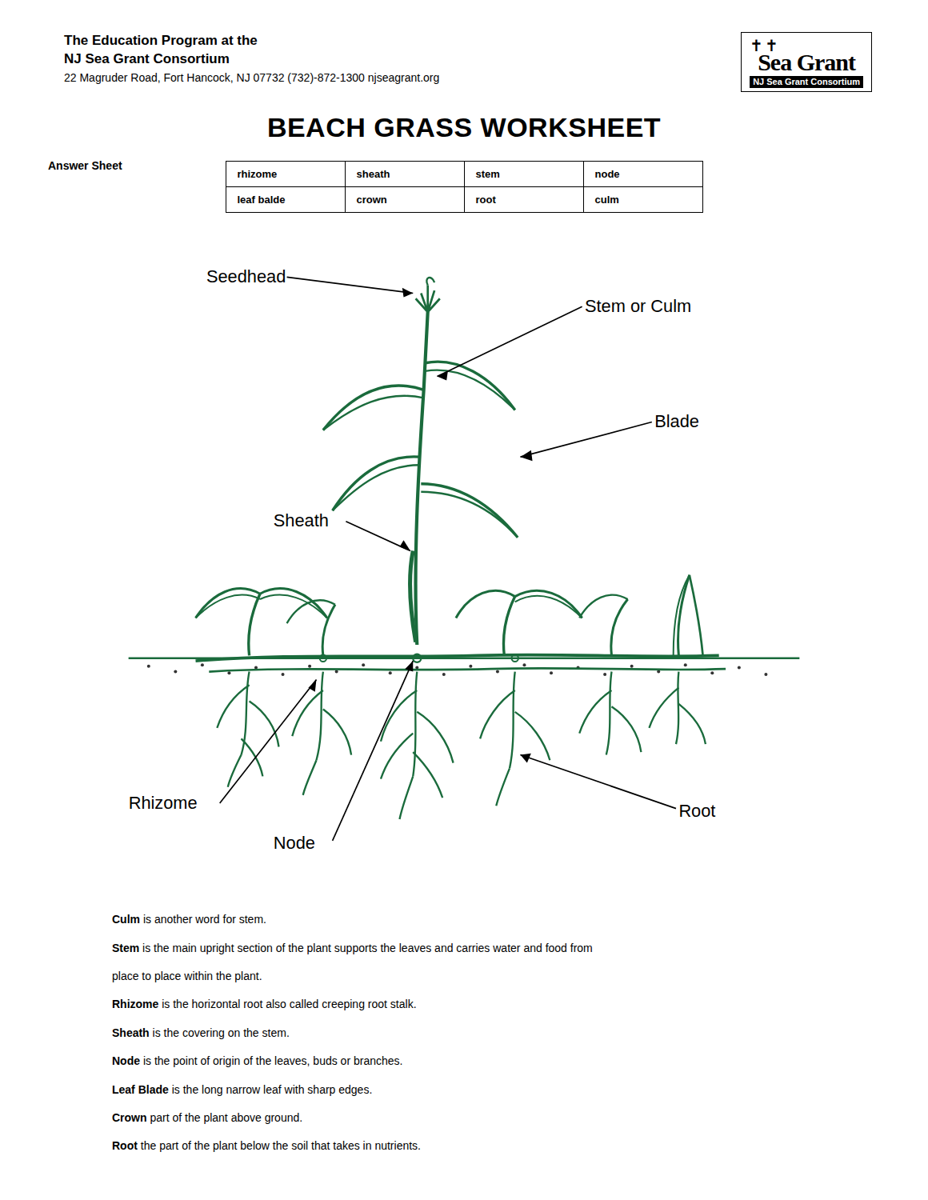The Education Program at the
NJ Sea Grant Consortium
22 Magruder Road, Fort Hancock, NJ 07732 (732)-872-1300 njseagrant.org
✝✝
Sea Grant
NJ Sea Grant Consortium
BEACH GRASS WORKSHEET
Answer Sheet
| rhizome | sheath | stem | node |
| leaf balde | crown | root | culm |
Seedhead Stem or Culm Blade Sheath Rhizome Node Root
Culm is another word for stem.
Stem is the main upright section of the plant supports the leaves and carries water and food from
place to place within the plant.
Rhizome is the horizontal root also called creeping root stalk.
Sheath is the covering on the stem.
Node is the point of origin of the leaves, buds or branches.
Leaf Blade is the long narrow leaf with sharp edges.
Crown part of the plant above ground.
Root the part of the plant below the soil that takes in nutrients.